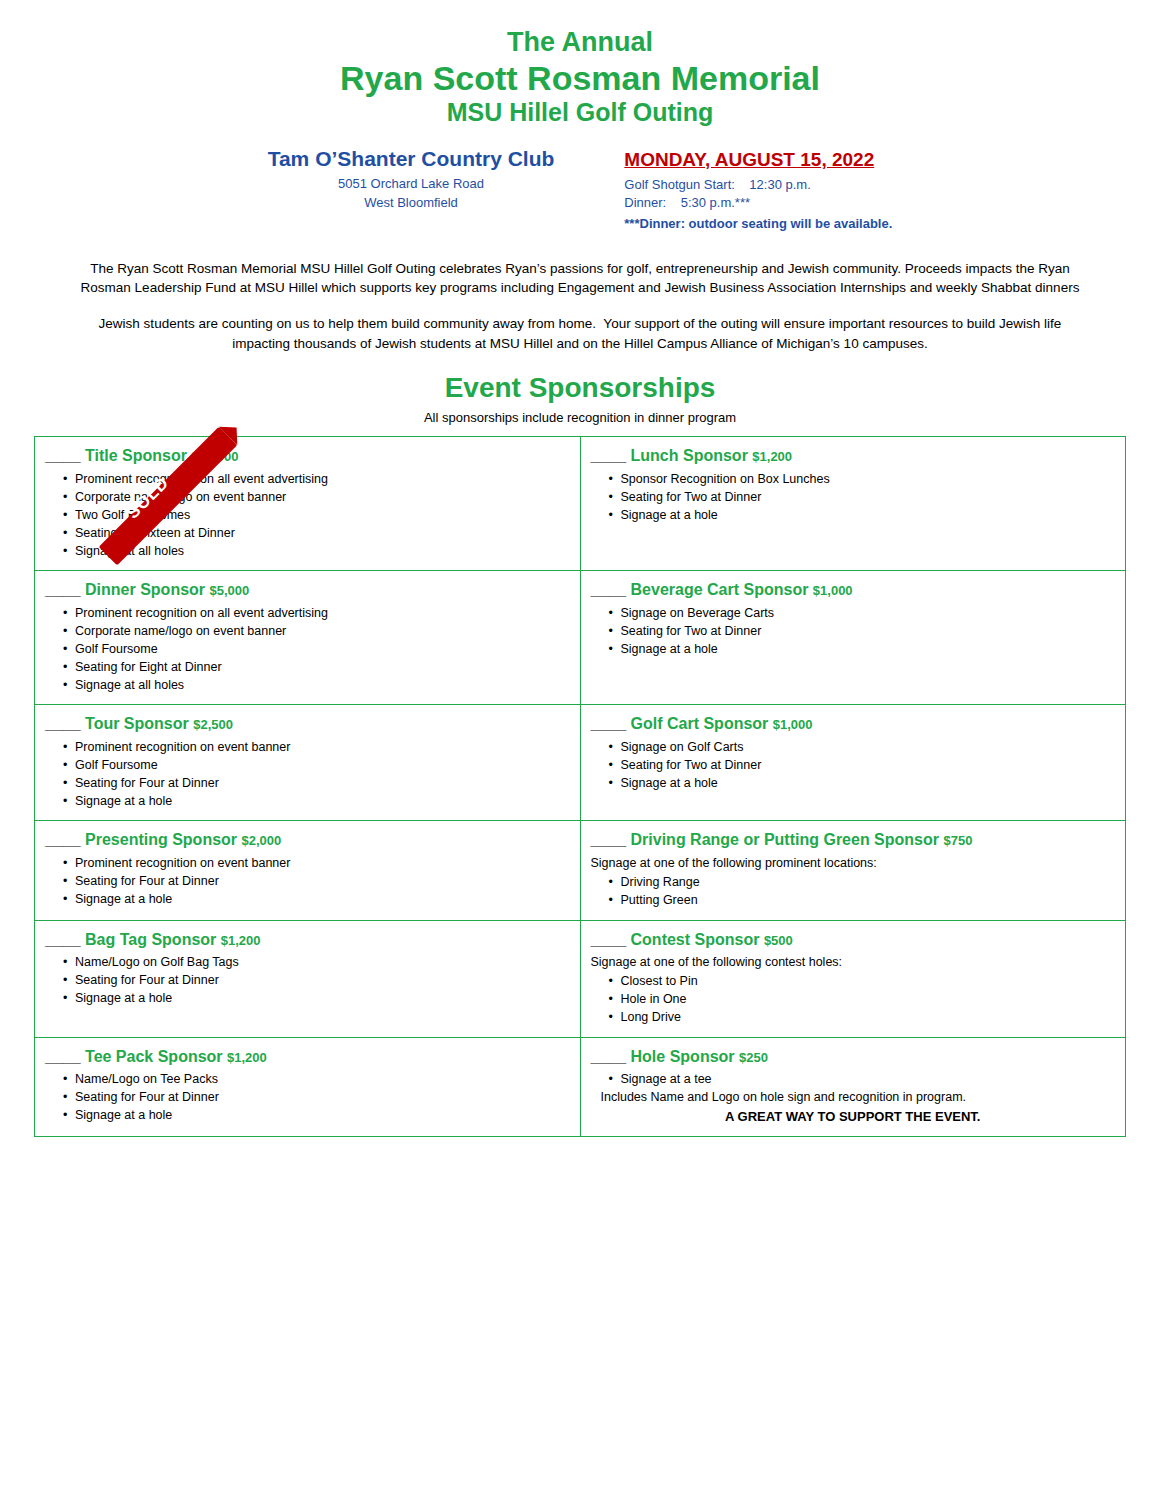The Annual
Ryan Scott Rosman Memorial
MSU Hillel Golf Outing
Tam O’Shanter Country Club
5051 Orchard Lake Road
West Bloomfield
MONDAY, AUGUST 15, 2022
Golf Shotgun Start: 12:30 p.m.
Dinner: 5:30 p.m.***
***Dinner: outdoor seating will be available.
The Ryan Scott Rosman Memorial MSU Hillel Golf Outing celebrates Ryan’s passions for golf, entrepreneurship and Jewish community. Proceeds impacts the Ryan Rosman Leadership Fund at MSU Hillel which supports key programs including Engagement and Jewish Business Association Internships and weekly Shabbat dinners
Jewish students are counting on us to help them build community away from home. Your support of the outing will ensure important resources to build Jewish life impacting thousands of Jewish students at MSU Hillel and on the Hillel Campus Alliance of Michigan’s 10 campuses.
Event Sponsorships
All sponsorships include recognition in dinner program
| ____ Title Sponsor $10,000 Prominent recognition on all event advertising Corporate name/logo on event banner Two Golf Foursomes Seating for Sixteen at Dinner Signage at all holes SOLD | ____ Lunch Sponsor $1,200 Sponsor Recognition on Box Lunches Seating for Two at Dinner Signage at a hole |
| ____ Dinner Sponsor $5,000 Prominent recognition on all event advertising Corporate name/logo on event banner Golf Foursome Seating for Eight at Dinner Signage at all holes | ____ Beverage Cart Sponsor $1,000 Signage on Beverage Carts Seating for Two at Dinner Signage at a hole |
| ____ Tour Sponsor $2,500 Prominent recognition on event banner Golf Foursome Seating for Four at Dinner Signage at a hole | ____ Golf Cart Sponsor $1,000 Signage on Golf Carts Seating for Two at Dinner Signage at a hole |
| ____ Presenting Sponsor $2,000 Prominent recognition on event banner Seating for Four at Dinner Signage at a hole | ____ Driving Range or Putting Green Sponsor $750 Signage at one of the following prominent locations: Driving Range Putting Green |
| ____ Bag Tag Sponsor $1,200 Name/Logo on Golf Bag Tags Seating for Four at Dinner Signage at a hole | ____ Contest Sponsor $500 Signage at one of the following contest holes: Closest to Pin Hole in One Long Drive |
| ____ Tee Pack Sponsor $1,200 Name/Logo on Tee Packs Seating for Four at Dinner Signage at a hole | ____ Hole Sponsor $250 Signage at a tee Includes Name and Logo on hole sign and recognition in program. A GREAT WAY TO SUPPORT THE EVENT. |